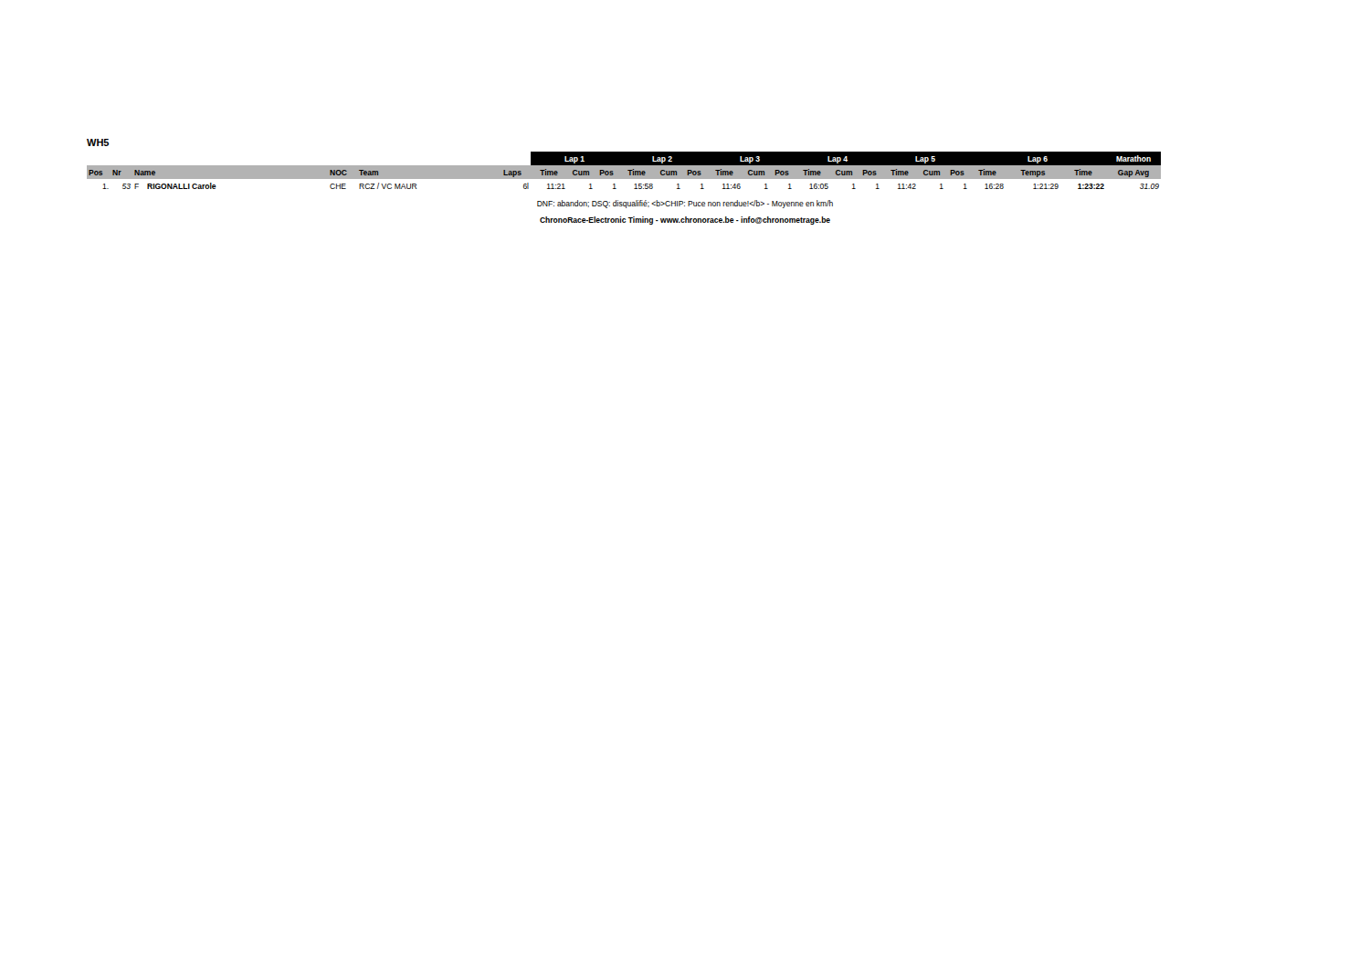WH5
| | | | | | | | Lap 1 | Lap 2 | Lap 3 | Lap 4 | Lap 5 | Lap 6 | Marathon | | |
| Pos | Nr | Name | NOC | Team | Laps | Time | Cum | Pos | Time | Cum | Pos | Time | Cum | Pos | Time | Cum | Pos | Time | Cum | Pos | Time | Temps | Time | Gap Avg |
| 1. | 53 | F | RIGONALLI Carole | CHE | RCZ / VC MAUR | 6l | 11:21 | 1 | 1 | 15:58 | 1 | 1 | 11:46 | 1 | 1 | 16:05 | 1 | 1 | 11:42 | 1 | 1 | 16:28 | 1:21:29 | 1:23:22 | 31.09 |
DNF: abandon; DSQ: disqualifié; <b>CHIP: Puce non rendue!</b> - Moyenne en km/h
ChronoRace-Electronic Timing - www.chronorace.be - info@chronometrage.be